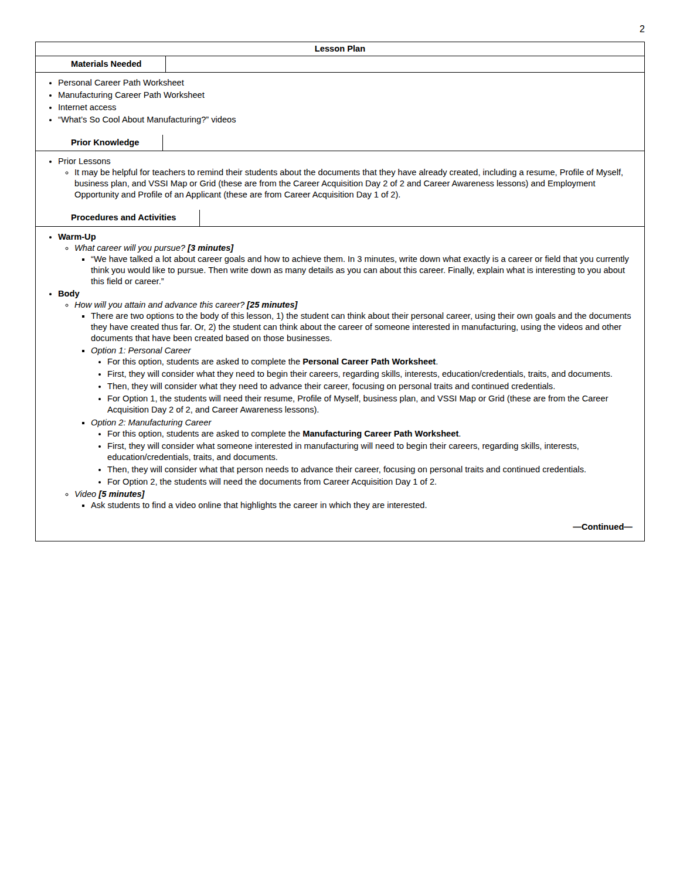2
| Lesson Plan |
| Materials Needed |
| Personal Career Path Worksheet Manufacturing Career Path Worksheet Internet access “What’s So Cool About Manufacturing?” videos |
| Prior Knowledge |
| Prior Lessons It may be helpful for teachers to remind their students about the documents that they have already created, including a resume, Profile of Myself, business plan, and VSSI Map or Grid (these are from the Career Acquisition Day 2 of 2 and Career Awareness lessons) and Employment Opportunity and Profile of an Applicant (these are from Career Acquisition Day 1 of 2). |
| Procedures and Activities |
| Warm-Up What career will you pursue? [3 minutes] “We have talked a lot about career goals and how to achieve them. In 3 minutes, write down what exactly is a career or field that you currently think you would like to pursue. Then write down as many details as you can about this career. Finally, explain what is interesting to you about this field or career.” Body How will you attain and advance this career? [25 minutes] There are two options to the body of this lesson, 1) the student can think about their personal career, using their own goals and the documents they have created thus far. Or, 2) the student can think about the career of someone interested in manufacturing, using the videos and other documents that have been created based on those businesses. Option 1: Personal Career For this option, students are asked to complete the Personal Career Path Worksheet . First, they will consider what they need to begin their careers, regarding skills, interests, education/credentials, traits, and documents. Then, they will consider what they need to advance their career, focusing on personal traits and continued credentials. For Option 1, the students will need their resume, Profile of Myself, business plan, and VSSI Map or Grid (these are from the Career Acquisition Day 2 of 2, and Career Awareness lessons). Option 2: Manufacturing Career For this option, students are asked to complete the Manufacturing Career Path Worksheet . First, they will consider what someone interested in manufacturing will need to begin their careers, regarding skills, interests, education/credentials, traits, and documents. Then, they will consider what that person needs to advance their career, focusing on personal traits and continued credentials. For Option 2, the students will need the documents from Career Acquisition Day 1 of 2. Video [5 minutes] Ask students to find a video online that highlights the career in which they are interested. —Continued— |